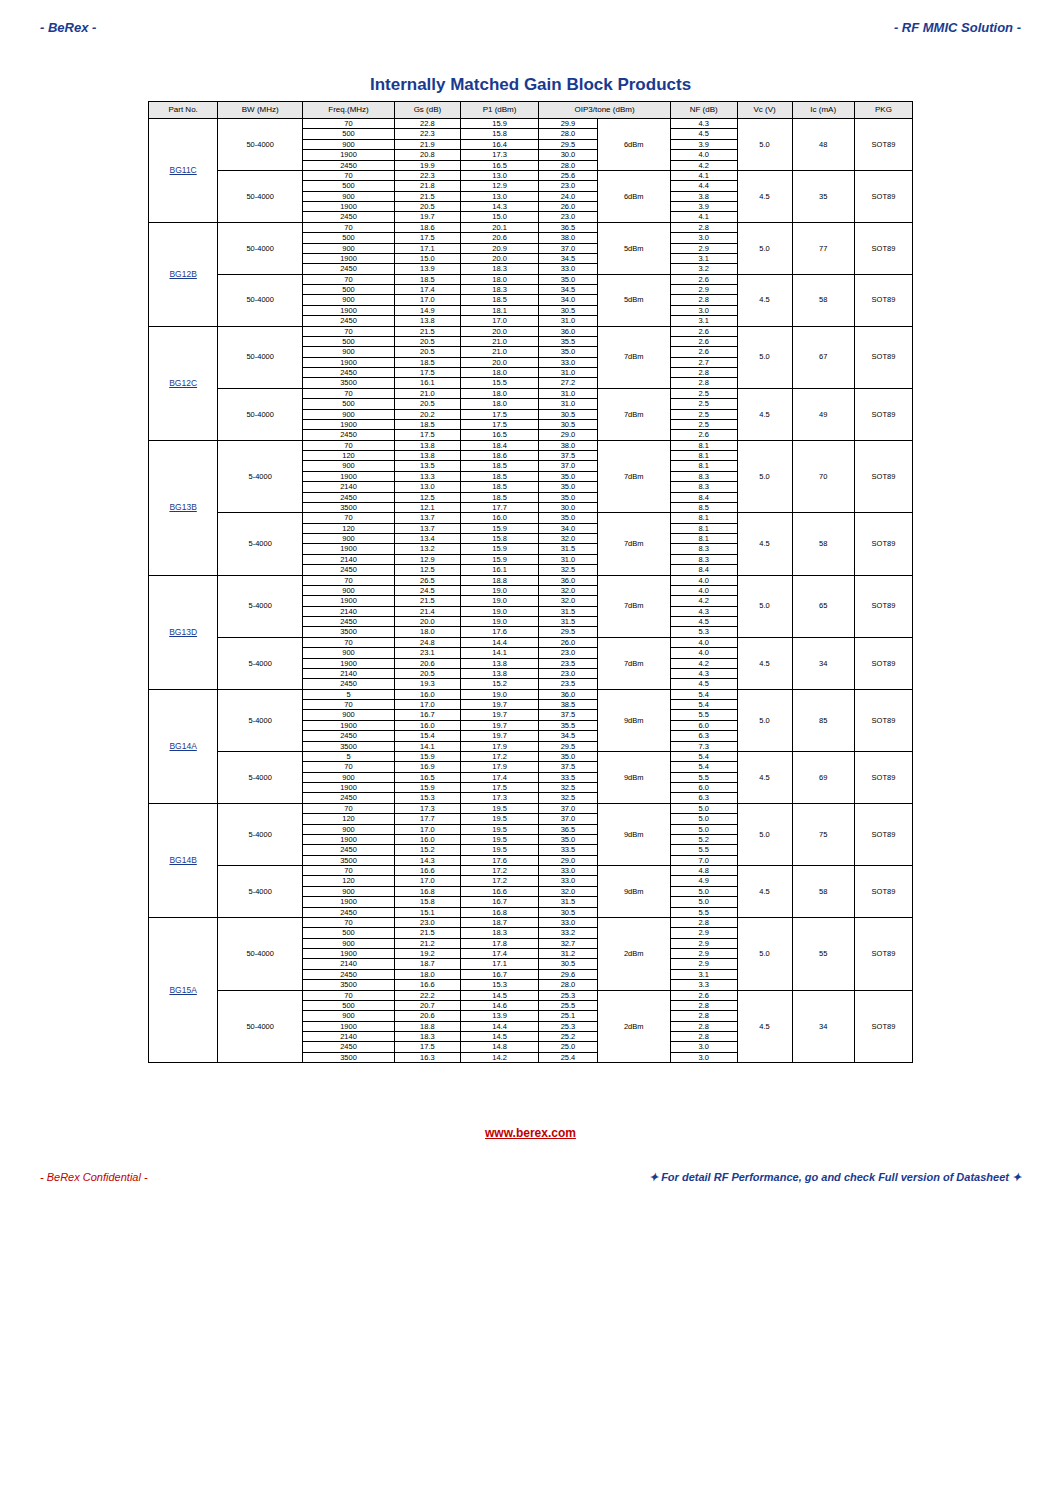- BeRex -
- RF MMIC Solution -
Internally Matched Gain Block Products
| Part No. | BW (MHz) | Freq.(MHz) | Gs (dB) | P1 (dBm) | OIP3/tone (dBm) | NF (dB) | Vc (V) | Ic (mA) | PKG |
| --- | --- | --- | --- | --- | --- | --- | --- | --- | --- |
| BG11C | 50-4000 | 70 | 22.8 | 15.9 | 29.9 | 6dBm | 4.3 | 5.0 | 48 | SOT89 |
| 500 | 22.3 | 15.8 | 28.0 | 4.5 |
| 900 | 21.9 | 16.4 | 29.5 | 3.9 |
| 1900 | 20.8 | 17.3 | 30.0 | 4.0 |
| 2450 | 19.9 | 16.5 | 28.0 | 4.2 |
| 50-4000 | 70 | 22.3 | 13.0 | 25.6 | 6dBm | 4.1 | 4.5 | 35 | SOT89 |
| 500 | 21.8 | 12.9 | 23.0 | 4.4 |
| 900 | 21.5 | 13.0 | 24.0 | 3.8 |
| 1900 | 20.5 | 14.3 | 26.0 | 3.9 |
| 2450 | 19.7 | 15.0 | 23.0 | 4.1 |
| BG12B | 50-4000 | 70 | 18.6 | 20.1 | 36.5 | 5dBm | 2.8 | 5.0 | 77 | SOT89 |
| 500 | 17.5 | 20.6 | 38.0 | 3.0 |
| 900 | 17.1 | 20.9 | 37.0 | 2.9 |
| 1900 | 15.0 | 20.0 | 34.5 | 3.1 |
| 2450 | 13.9 | 18.3 | 33.0 | 3.2 |
| 50-4000 | 70 | 18.5 | 18.0 | 35.0 | 5dBm | 2.6 | 4.5 | 58 | SOT89 |
| 500 | 17.4 | 18.3 | 34.5 | 2.9 |
| 900 | 17.0 | 18.5 | 34.0 | 2.8 |
| 1900 | 14.9 | 18.1 | 30.5 | 3.0 |
| 2450 | 13.8 | 17.0 | 31.0 | 3.1 |
| BG12C | 50-4000 | 70 | 21.5 | 20.0 | 36.0 | 7dBm | 2.6 | 5.0 | 67 | SOT89 |
| 500 | 20.5 | 21.0 | 35.5 | 2.6 |
| 900 | 20.5 | 21.0 | 35.0 | 2.6 |
| 1900 | 18.5 | 20.0 | 33.0 | 2.7 |
| 2450 | 17.5 | 18.0 | 31.0 | 2.8 |
| 3500 | 16.1 | 15.5 | 27.2 | 2.8 |
| 50-4000 | 70 | 21.0 | 18.0 | 31.0 | 7dBm | 2.5 | 4.5 | 49 | SOT89 |
| 500 | 20.5 | 18.0 | 31.0 | 2.5 |
| 900 | 20.2 | 17.5 | 30.5 | 2.5 |
| 1900 | 18.5 | 17.5 | 30.5 | 2.5 |
| 2450 | 17.5 | 16.5 | 29.0 | 2.6 |
| BG13B | 5-4000 | 70 | 13.8 | 18.4 | 38.0 | 7dBm | 8.1 | 5.0 | 70 | SOT89 |
| 120 | 13.8 | 18.6 | 37.5 | 8.1 |
| 900 | 13.5 | 18.5 | 37.0 | 8.1 |
| 1900 | 13.3 | 18.5 | 35.0 | 8.3 |
| 2140 | 13.0 | 18.5 | 35.0 | 8.3 |
| 2450 | 12.5 | 18.5 | 35.0 | 8.4 |
| 3500 | 12.1 | 17.7 | 30.0 | 8.5 |
| 5-4000 | 70 | 13.7 | 16.0 | 35.0 | 7dBm | 8.1 | 4.5 | 58 | SOT89 |
| 120 | 13.7 | 15.9 | 34.0 | 8.1 |
| 900 | 13.4 | 15.8 | 32.0 | 8.1 |
| 1900 | 13.2 | 15.9 | 31.5 | 8.3 |
| 2140 | 12.9 | 15.9 | 31.0 | 8.3 |
| 2450 | 12.5 | 16.1 | 32.5 | 8.4 |
| BG13D | 5-4000 | 70 | 26.5 | 18.8 | 36.0 | 7dBm | 4.0 | 5.0 | 65 | SOT89 |
| 900 | 24.5 | 19.0 | 32.0 | 4.0 |
| 1900 | 21.5 | 19.0 | 32.0 | 4.2 |
| 2140 | 21.4 | 19.0 | 31.5 | 4.3 |
| 2450 | 20.0 | 19.0 | 31.5 | 4.5 |
| 3500 | 18.0 | 17.6 | 29.5 | 5.3 |
| 5-4000 | 70 | 24.8 | 14.4 | 26.0 | 7dBm | 4.0 | 4.5 | 34 | SOT89 |
| 900 | 23.1 | 14.1 | 23.0 | 4.0 |
| 1900 | 20.6 | 13.8 | 23.5 | 4.2 |
| 2140 | 20.5 | 13.8 | 23.0 | 4.3 |
| 2450 | 19.3 | 15.2 | 23.5 | 4.5 |
| BG14A | 5-4000 | 5 | 16.0 | 19.0 | 36.0 | 9dBm | 5.4 | 5.0 | 85 | SOT89 |
| 70 | 17.0 | 19.7 | 38.5 | 5.4 |
| 900 | 16.7 | 19.7 | 37.5 | 5.5 |
| 1900 | 16.0 | 19.7 | 35.5 | 6.0 |
| 2450 | 15.4 | 19.7 | 34.5 | 6.3 |
| 3500 | 14.1 | 17.9 | 29.5 | 7.3 |
| 5-4000 | 5 | 15.9 | 17.2 | 35.0 | 9dBm | 5.4 | 4.5 | 69 | SOT89 |
| 70 | 16.9 | 17.9 | 37.5 | 5.4 |
| 900 | 16.5 | 17.4 | 33.5 | 5.5 |
| 1900 | 15.9 | 17.5 | 32.5 | 6.0 |
| 2450 | 15.3 | 17.3 | 32.5 | 6.3 |
| BG14B | 5-4000 | 70 | 17.3 | 19.5 | 37.0 | 9dBm | 5.0 | 5.0 | 75 | SOT89 |
| 120 | 17.7 | 19.5 | 37.0 | 5.0 |
| 900 | 17.0 | 19.5 | 36.5 | 5.0 |
| 1900 | 16.0 | 19.5 | 35.0 | 5.2 |
| 2450 | 15.2 | 19.5 | 33.5 | 5.5 |
| 3500 | 14.3 | 17.6 | 29.0 | 7.0 |
| 5-4000 | 70 | 16.6 | 17.2 | 33.0 | 9dBm | 4.8 | 4.5 | 58 | SOT89 |
| 120 | 17.0 | 17.2 | 33.0 | 4.9 |
| 900 | 16.8 | 16.6 | 32.0 | 5.0 |
| 1900 | 15.8 | 16.7 | 31.5 | 5.0 |
| 2450 | 15.1 | 16.8 | 30.5 | 5.5 |
| BG15A | 50-4000 | 70 | 23.0 | 18.7 | 33.0 | 2dBm | 2.8 | 5.0 | 55 | SOT89 |
| 500 | 21.5 | 18.3 | 33.2 | 2.9 |
| 900 | 21.2 | 17.8 | 32.7 | 2.9 |
| 1900 | 19.2 | 17.4 | 31.2 | 2.9 |
| 2140 | 18.7 | 17.1 | 30.5 | 2.9 |
| 2450 | 18.0 | 16.7 | 29.6 | 3.1 |
| 3500 | 16.6 | 15.3 | 28.0 | 3.3 |
| 50-4000 | 70 | 22.2 | 14.5 | 25.3 | 2dBm | 2.6 | 4.5 | 34 | SOT89 |
| 500 | 20.7 | 14.6 | 25.5 | 2.8 |
| 900 | 20.6 | 13.9 | 25.1 | 2.8 |
| 1900 | 18.8 | 14.4 | 25.3 | 2.8 |
| 2140 | 18.3 | 14.5 | 25.2 | 2.8 |
| 2450 | 17.5 | 14.8 | 25.0 | 3.0 |
| 3500 | 16.3 | 14.2 | 25.4 | 3.0 |
www.berex.com
- BeRex Confidential -
✦ For detail RF Performance, go and check Full version of Datasheet ✦